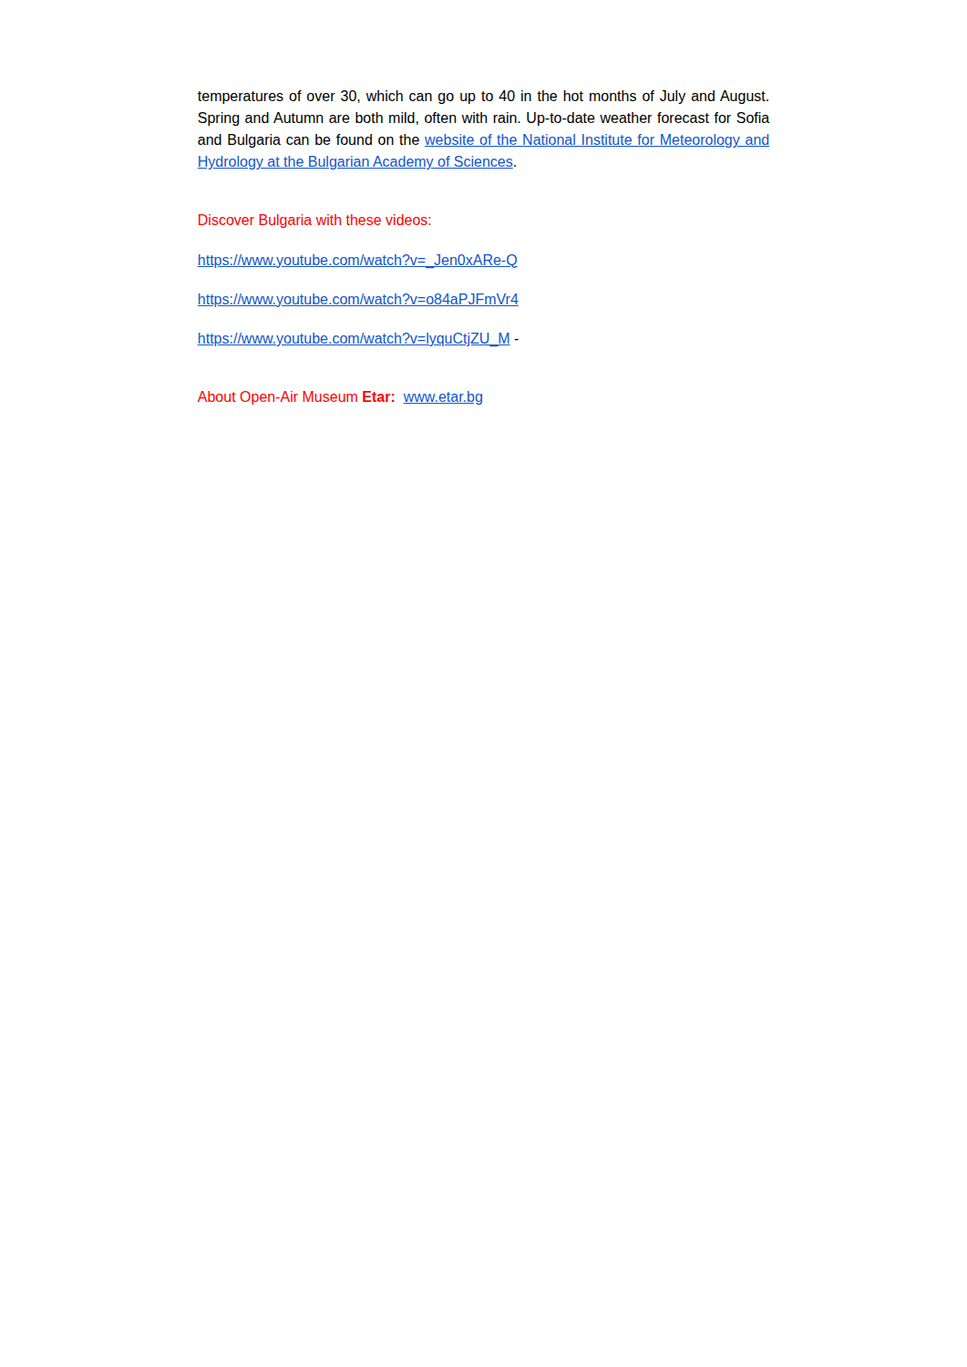temperatures of over 30, which can go up to 40 in the hot months of July and August. Spring and Autumn are both mild, often with rain. Up-to-date weather forecast for Sofia and Bulgaria can be found on the website of the National Institute for Meteorology and Hydrology at the Bulgarian Academy of Sciences.
Discover Bulgaria with these videos:
https://www.youtube.com/watch?v=_Jen0xARe-Q
https://www.youtube.com/watch?v=o84aPJFmVr4
https://www.youtube.com/watch?v=lyquCtjZU_M -
About Open-Air Museum Etar: www.etar.bg